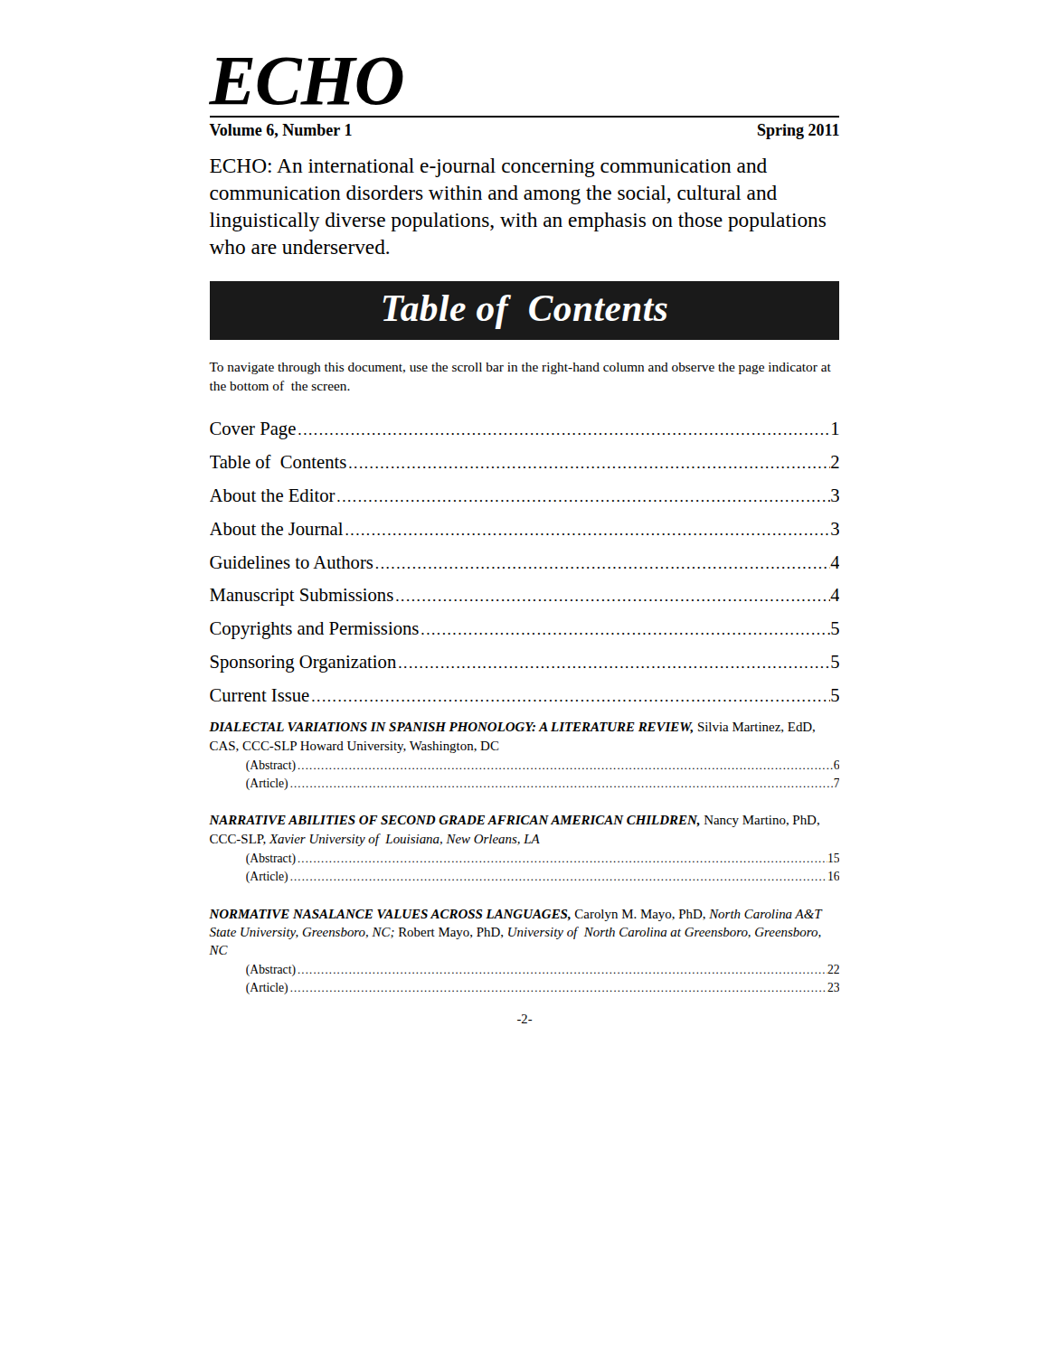ECHO
Volume 6, Number 1 Spring 2011
ECHO: An international e-journal concerning communication and communication disorders within and among the social, cultural and linguistically diverse populations, with an emphasis on those populations who are underserved.
Table of Contents
To navigate through this document, use the scroll bar in the right-hand column and observe the page indicator at the bottom of the screen.
Cover Page.................................................................................................................................. 1
Table of Contents......................................................................................................... 2
About the Editor........................................................................................................... 3
About the Journal......................................................................................................... 3
Guidelines to Authors.................................................................................................. 4
Manuscript Submissions............................................................................................. 4
Copyrights and Permissions....................................................................................... 5
Sponsoring Organization............................................................................................. 5
Current Issue................................................................................................................ 5
DIALECTAL VARIATIONS IN SPANISH PHONOLOGY: A LITERATURE REVIEW, Silvia Martinez, EdD, CAS, CCC-SLP Howard University, Washington, DC
(Abstract)................................................................................................................................................................................. 6
(Article)..................................................................................................................................................................................... 7
NARRATIVE ABILITIES OF SECOND GRADE AFRICAN AMERICAN CHILDREN, Nancy Martino, PhD, CCC-SLP, Xavier University of Louisiana, New Orleans, LA
(Abstract).............................................................................................................................................................................. 15
(Article).................................................................................................................................................................................. 16
NORMATIVE NASALANCE VALUES ACROSS LANGUAGES, Carolyn M. Mayo, PhD, North Carolina A&T State University, Greensboro, NC; Robert Mayo, PhD, University of North Carolina at Greensboro, Greensboro, NC
(Abstract).............................................................................................................................................................................. 22
(Article).................................................................................................................................................................................. 23
-2-